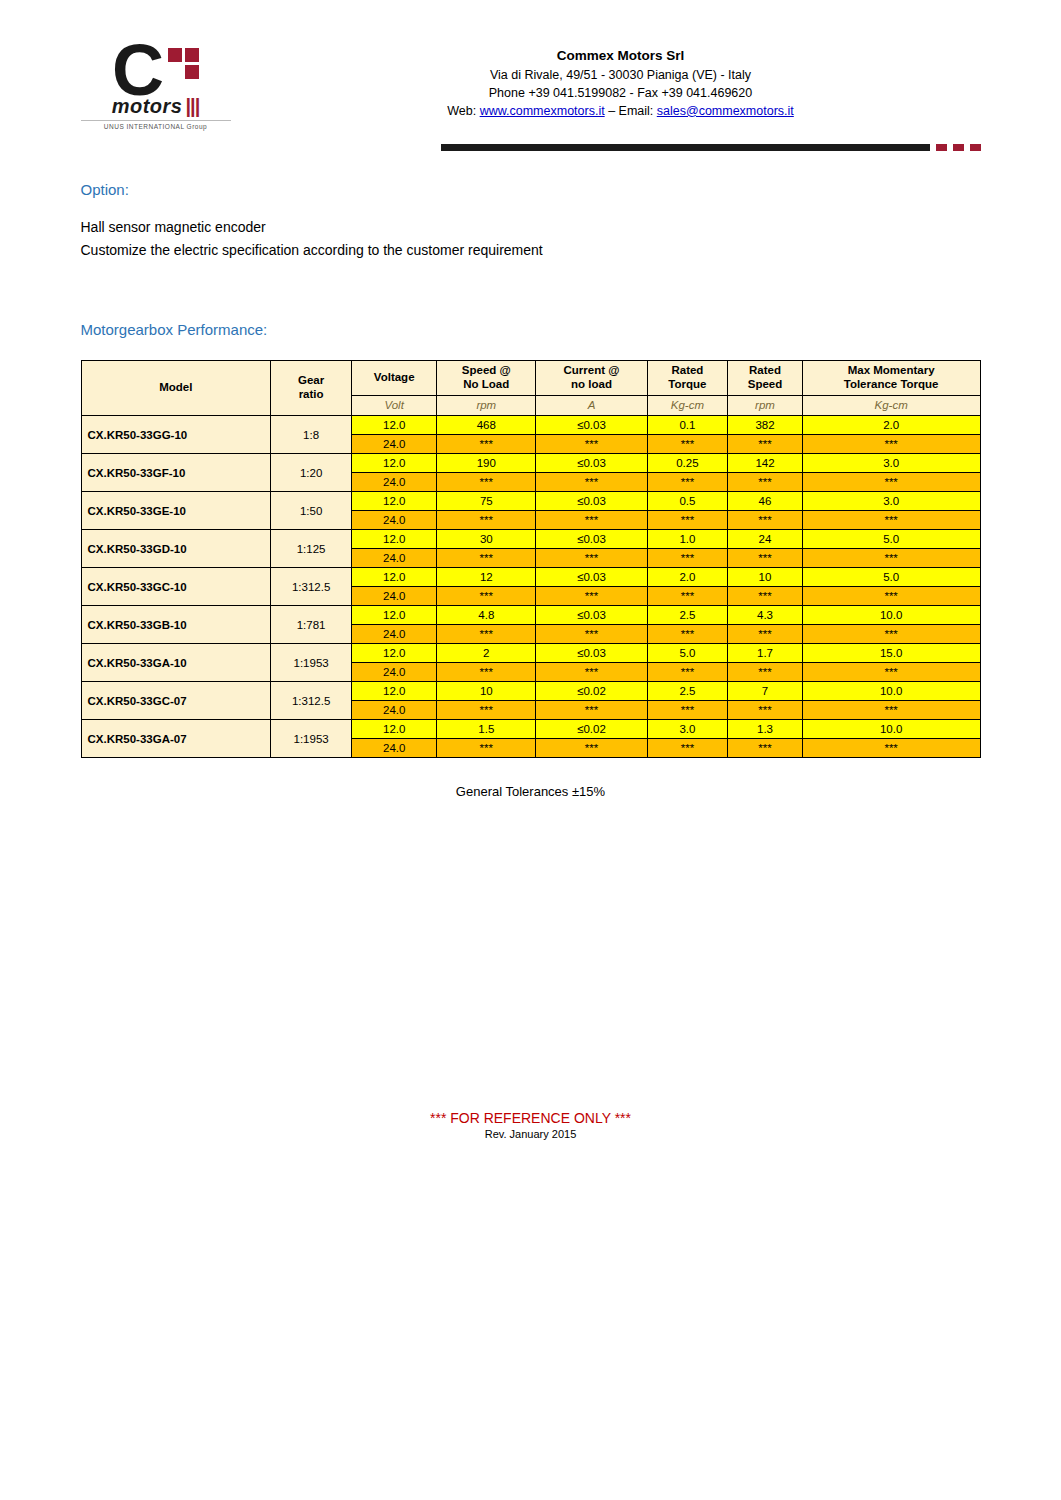C
motors|||
UNUS INTERNATIONAL Group
Commex Motors Srl
Via di Rivale, 49/51 - 30030 Pianiga (VE) - Italy
Phone +39 041.5199082 - Fax +39 041.469620
Web: www.commexmotors.it – Email: sales@commexmotors.it
Option:
Hall sensor magnetic encoder
Customize the electric specification according to the customer requirement
Motorgearbox Performance:
| Model | Gear ratio | Voltage | Speed @ No Load | Current @ no load | Rated Torque | Rated Speed | Max Momentary Tolerance Torque |
| --- | --- | --- | --- | --- | --- | --- | --- |
| Volt | rpm | A | Kg-cm | rpm | Kg-cm |
| CX.KR50-33GG-10 | 1:8 | 12.0 | 468 | ≤0.03 | 0.1 | 382 | 2.0 |
| 24.0 | *** | *** | *** | *** | *** |
| CX.KR50-33GF-10 | 1:20 | 12.0 | 190 | ≤0.03 | 0.25 | 142 | 3.0 |
| 24.0 | *** | *** | *** | *** | *** |
| CX.KR50-33GE-10 | 1:50 | 12.0 | 75 | ≤0.03 | 0.5 | 46 | 3.0 |
| 24.0 | *** | *** | *** | *** | *** |
| CX.KR50-33GD-10 | 1:125 | 12.0 | 30 | ≤0.03 | 1.0 | 24 | 5.0 |
| 24.0 | *** | *** | *** | *** | *** |
| CX.KR50-33GC-10 | 1:312.5 | 12.0 | 12 | ≤0.03 | 2.0 | 10 | 5.0 |
| 24.0 | *** | *** | *** | *** | *** |
| CX.KR50-33GB-10 | 1:781 | 12.0 | 4.8 | ≤0.03 | 2.5 | 4.3 | 10.0 |
| 24.0 | *** | *** | *** | *** | *** |
| CX.KR50-33GA-10 | 1:1953 | 12.0 | 2 | ≤0.03 | 5.0 | 1.7 | 15.0 |
| 24.0 | *** | *** | *** | *** | *** |
| CX.KR50-33GC-07 | 1:312.5 | 12.0 | 10 | ≤0.02 | 2.5 | 7 | 10.0 |
| 24.0 | *** | *** | *** | *** | *** |
| CX.KR50-33GA-07 | 1:1953 | 12.0 | 1.5 | ≤0.02 | 3.0 | 1.3 | 10.0 |
| 24.0 | *** | *** | *** | *** | *** |
General Tolerances ±15%
*** FOR REFERENCE ONLY ***
Rev. January 2015